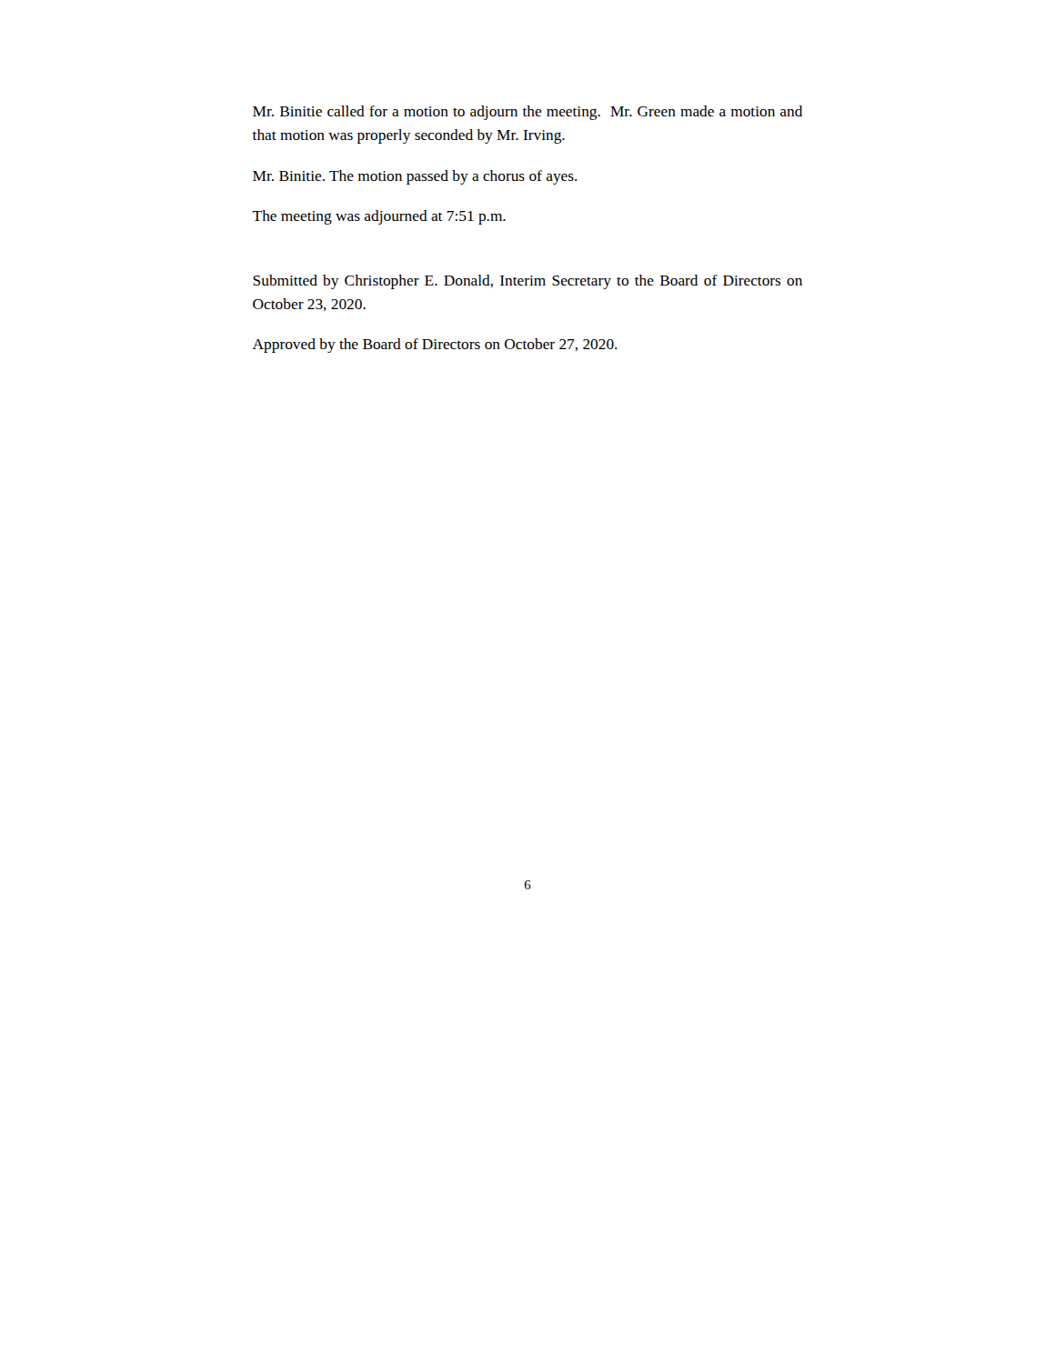Mr. Binitie called for a motion to adjourn the meeting. Mr. Green made a motion and that motion was properly seconded by Mr. Irving.
Mr. Binitie. The motion passed by a chorus of ayes.
The meeting was adjourned at 7:51 p.m.
Submitted by Christopher E. Donald, Interim Secretary to the Board of Directors on October 23, 2020.
Approved by the Board of Directors on October 27, 2020.
6